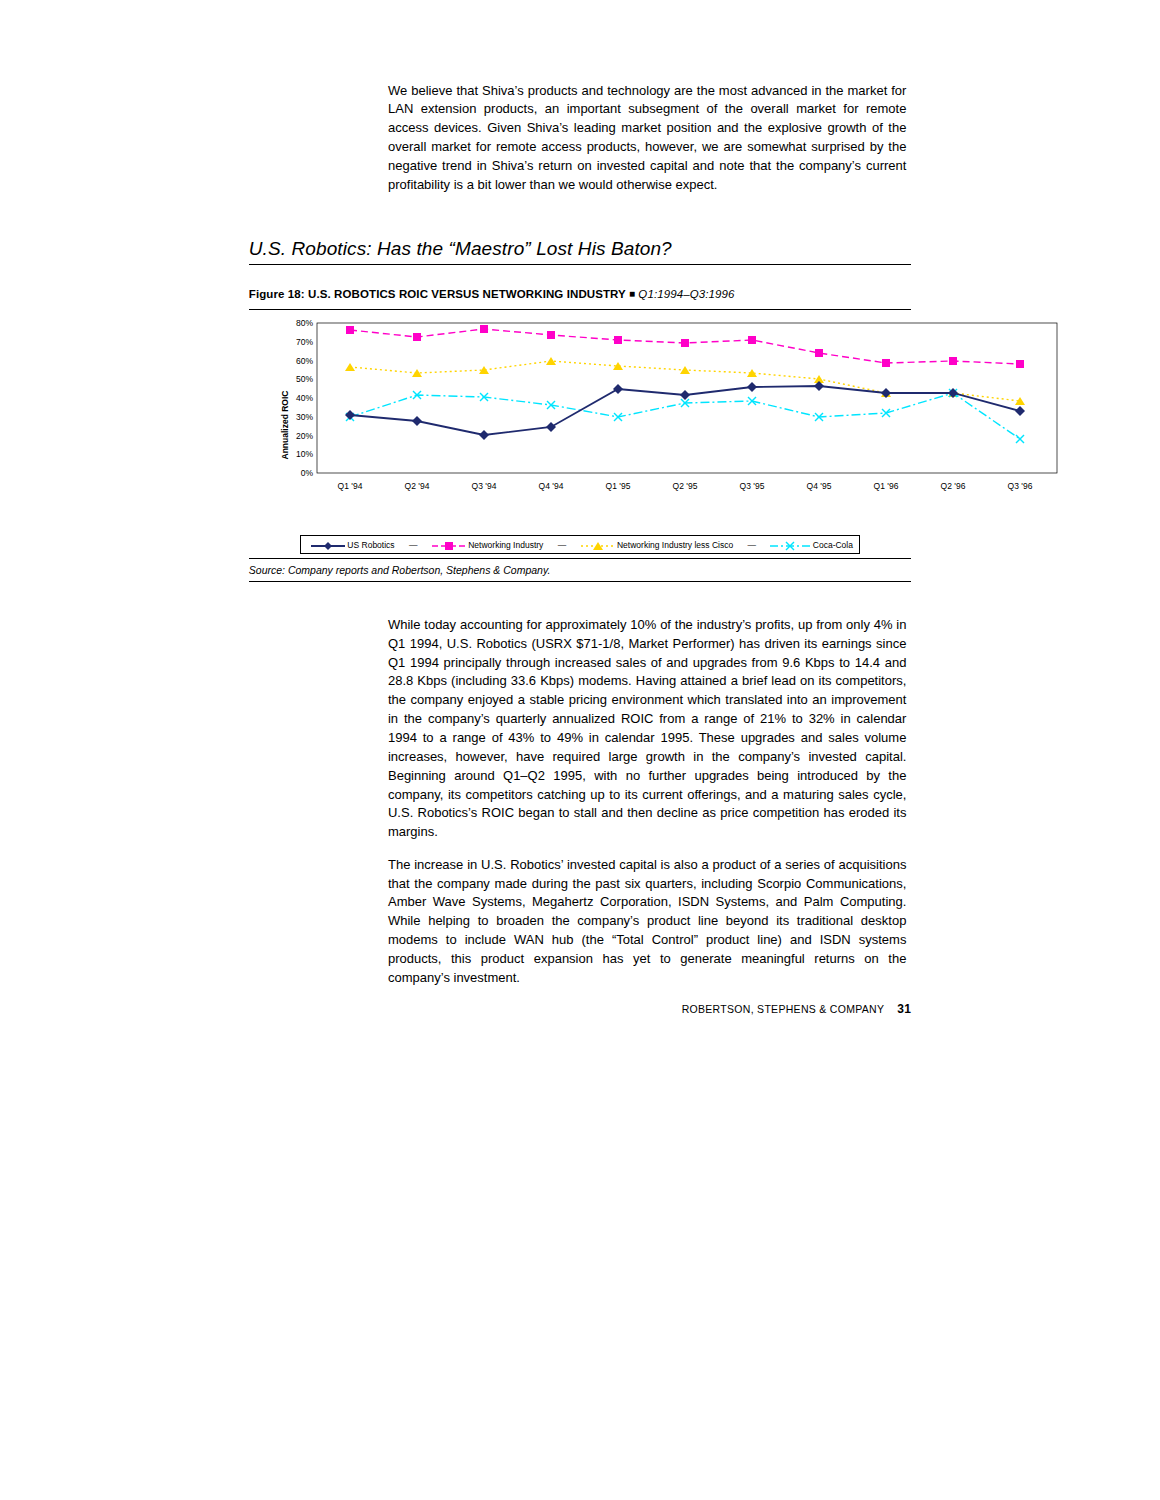We believe that Shiva’s products and technology are the most advanced in the market for LAN extension products, an important subsegment of the overall market for remote access devices. Given Shiva’s leading market position and the explosive growth of the overall market for remote access products, however, we are somewhat surprised by the negative trend in Shiva’s return on invested capital and note that the company’s current profitability is a bit lower than we would otherwise expect.
U.S. Robotics: Has the “Maestro” Lost His Baton?
Figure 18: U.S. ROBOTICS ROIC VERSUS NETWORKING INDUSTRY ■ Q1:1994–Q3:1996
Annualized ROIC
80% 70% 60% 50% 40% 30% 20% 10% 0% Q1 '94 Q2 '94 Q3 '94 Q4 '94 Q1 '95 Q2 '95 Q3 '95 Q4 '95 Q1 '96 Q2 '96 Q3 '96
US Robotics — Networking Industry — Networking Industry less Cisco — Coca-Cola
Source: Company reports and Robertson, Stephens & Company.
While today accounting for approximately 10% of the industry’s profits, up from only 4% in Q1 1994, U.S. Robotics (USRX $71-1/8, Market Performer) has driven its earnings since Q1 1994 principally through increased sales of and upgrades from 9.6 Kbps to 14.4 and 28.8 Kbps (including 33.6 Kbps) modems. Having attained a brief lead on its competitors, the company enjoyed a stable pricing environment which translated into an improvement in the company’s quarterly annualized ROIC from a range of 21% to 32% in calendar 1994 to a range of 43% to 49% in calendar 1995. These upgrades and sales volume increases, however, have required large growth in the company’s invested capital. Beginning around Q1–Q2 1995, with no further upgrades being introduced by the company, its competitors catching up to its current offerings, and a maturing sales cycle, U.S. Robotics’s ROIC began to stall and then decline as price competition has eroded its margins.
The increase in U.S. Robotics’ invested capital is also a product of a series of acquisitions that the company made during the past six quarters, including Scorpio Communications, Amber Wave Systems, Megahertz Corporation, ISDN Systems, and Palm Computing. While helping to broaden the company’s product line beyond its traditional desktop modems to include WAN hub (the “Total Control” product line) and ISDN systems products, this product expansion has yet to generate meaningful returns on the company’s investment.
ROBERTSON, STEPHENS & COMPANY 31